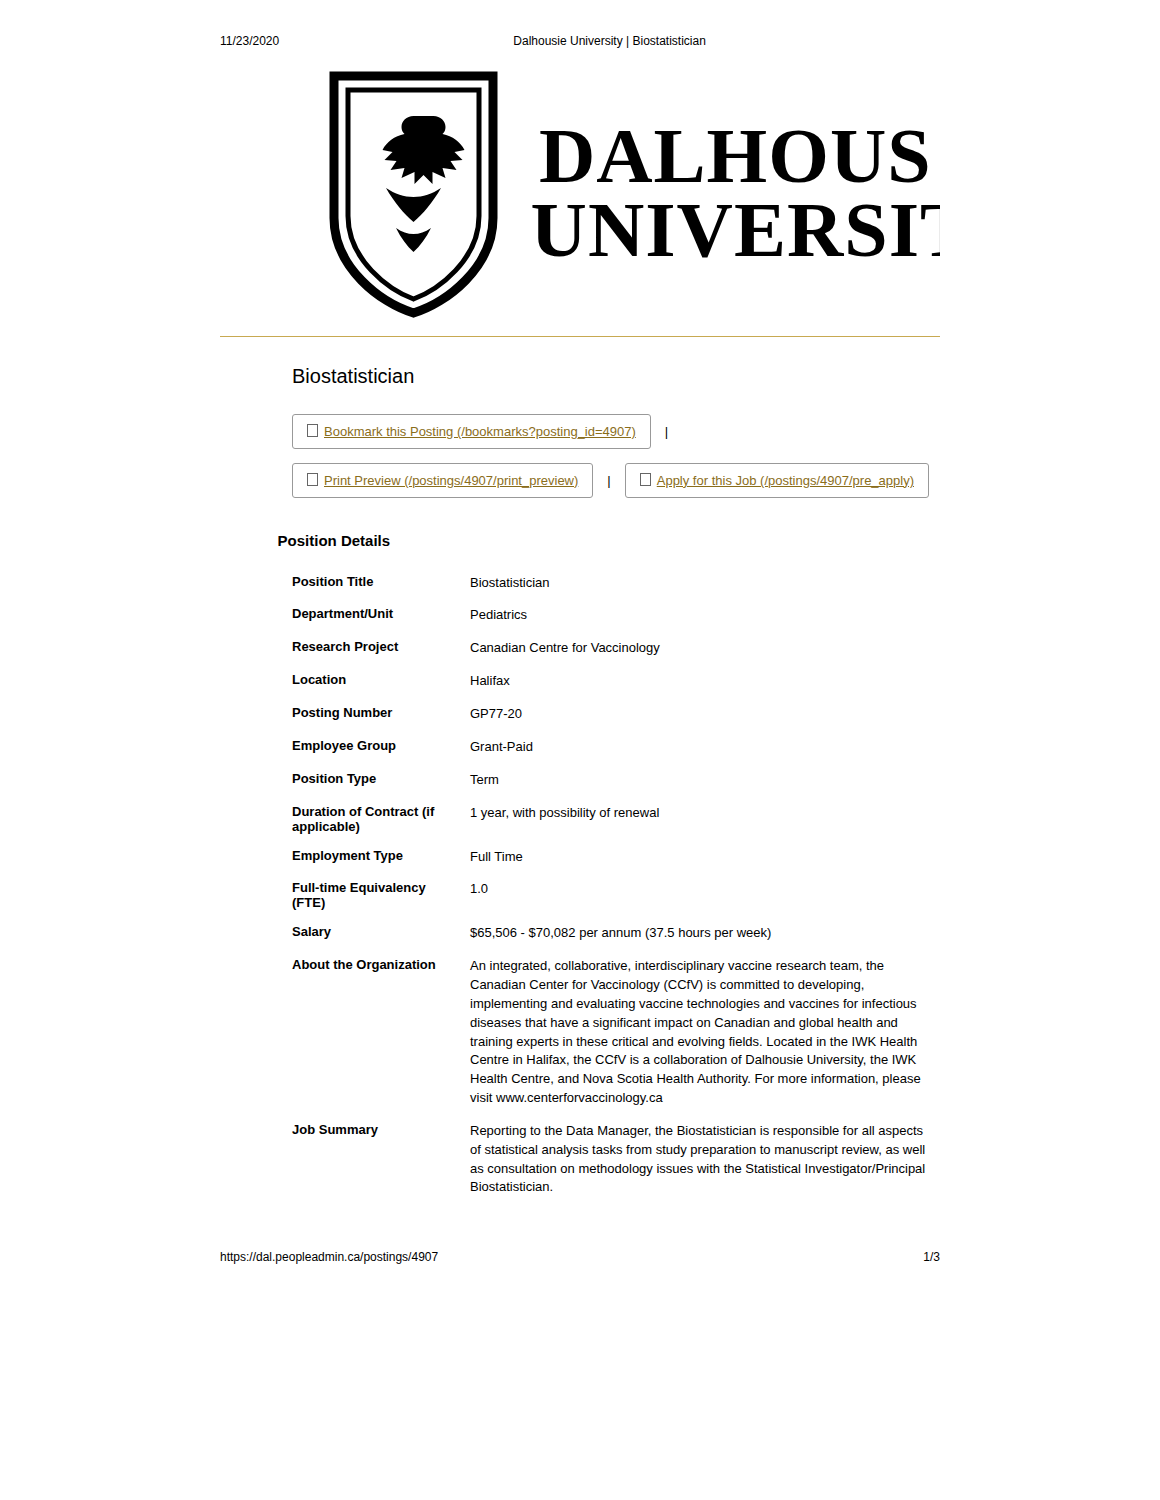11/23/2020 Dalhousie University | Biostatistician
DALHOUS
UNIVERSIT
Biostatistician
Bookmark this Posting (/bookmarks?posting_id=4907) |
Print Preview (/postings/4907/print_preview) | Apply for this Job (/postings/4907/pre_apply)
Position Details
| Position Title | Biostatistician |
| Department/Unit | Pediatrics |
| Research Project | Canadian Centre for Vaccinology |
| Location | Halifax |
| Posting Number | GP77-20 |
| Employee Group | Grant-Paid |
| Position Type | Term |
| Duration of Contract (if applicable) | 1 year, with possibility of renewal |
| Employment Type | Full Time |
| Full-time Equivalency (FTE) | 1.0 |
| Salary | $65,506 - $70,082 per annum (37.5 hours per week) |
| About the Organization | An integrated, collaborative, interdisciplinary vaccine research team, the Canadian Center for Vaccinology (CCfV) is committed to developing, implementing and evaluating vaccine technologies and vaccines for infectious diseases that have a significant impact on Canadian and global health and training experts in these critical and evolving fields. Located in the IWK Health Centre in Halifax, the CCfV is a collaboration of Dalhousie University, the IWK Health Centre, and Nova Scotia Health Authority. For more information, please visit www.centerforvaccinology.ca |
| Job Summary | Reporting to the Data Manager, the Biostatistician is responsible for all aspects of statistical analysis tasks from study preparation to manuscript review, as well as consultation on methodology issues with the Statistical Investigator/Principal Biostatistician. |
https://dal.peopleadmin.ca/postings/4907 1/3